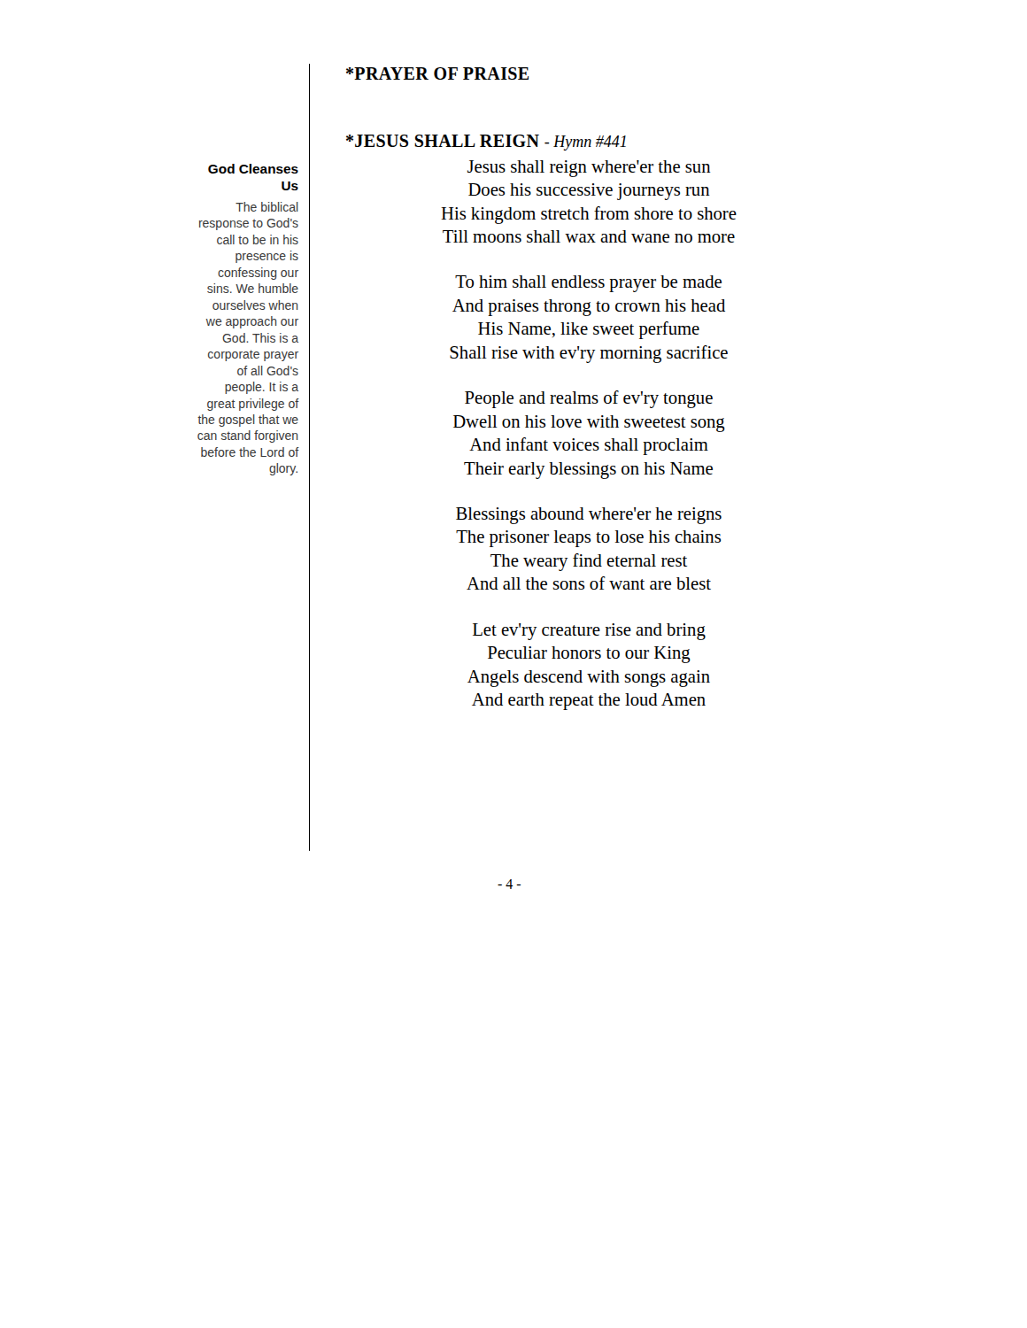God Cleanses Us The biblical response to God's call to be in his presence is confessing our sins. We humble ourselves when we approach our God. This is a corporate prayer of all God's people. It is a great privilege of the gospel that we can stand forgiven before the Lord of glory.
*Prayer of Praise
*Jesus Shall Reign - Hymn #441
Jesus shall reign where'er the sun
Does his successive journeys run
His kingdom stretch from shore to shore
Till moons shall wax and wane no more
To him shall endless prayer be made
And praises throng to crown his head
His Name, like sweet perfume
Shall rise with ev'ry morning sacrifice
People and realms of ev'ry tongue
Dwell on his love with sweetest song
And infant voices shall proclaim
Their early blessings on his Name
Blessings abound where'er he reigns
The prisoner leaps to lose his chains
The weary find eternal rest
And all the sons of want are blest
Let ev'ry creature rise and bring
Peculiar honors to our King
Angels descend with songs again
And earth repeat the loud Amen
- 4 -